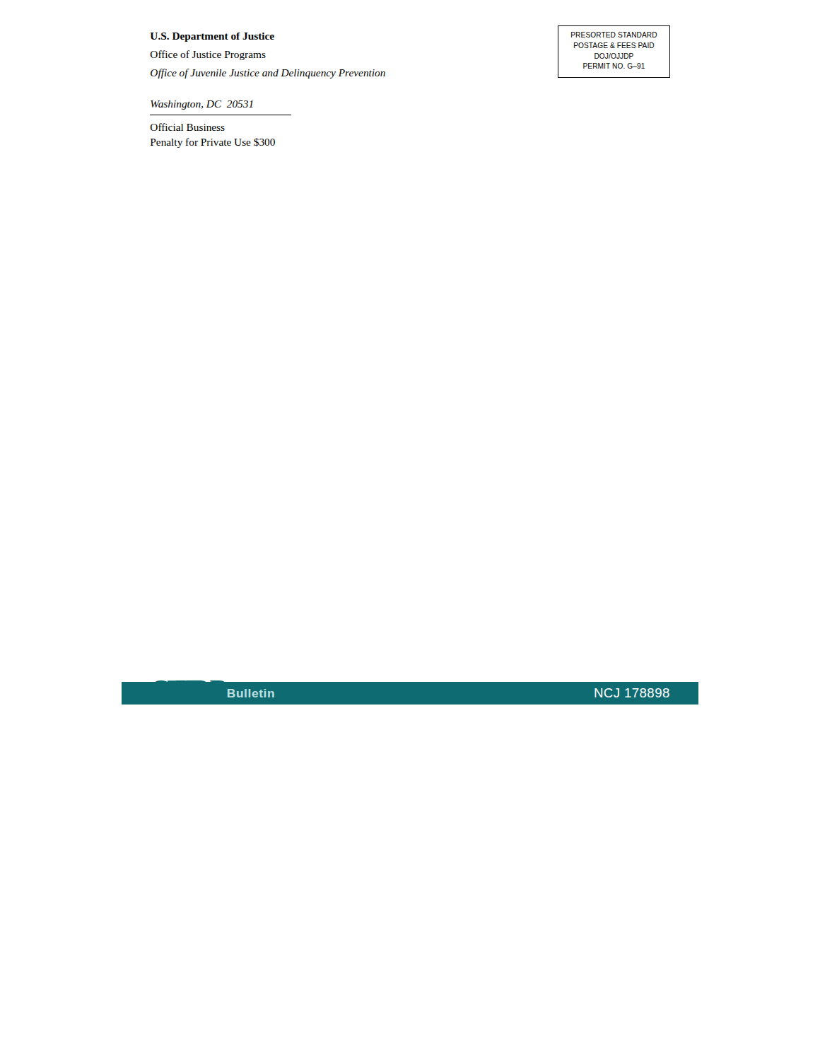U.S. Department of Justice
Office of Justice Programs
Office of Juvenile Justice and Delinquency Prevention
Washington, DC 20531
Official Business
Penalty for Private Use $300
PRESORTED STANDARD
POSTAGE & FEES PAID
DOJ/OJJDP
PERMIT NO. G–91
Bulletin NCJ 178898
O J J D P